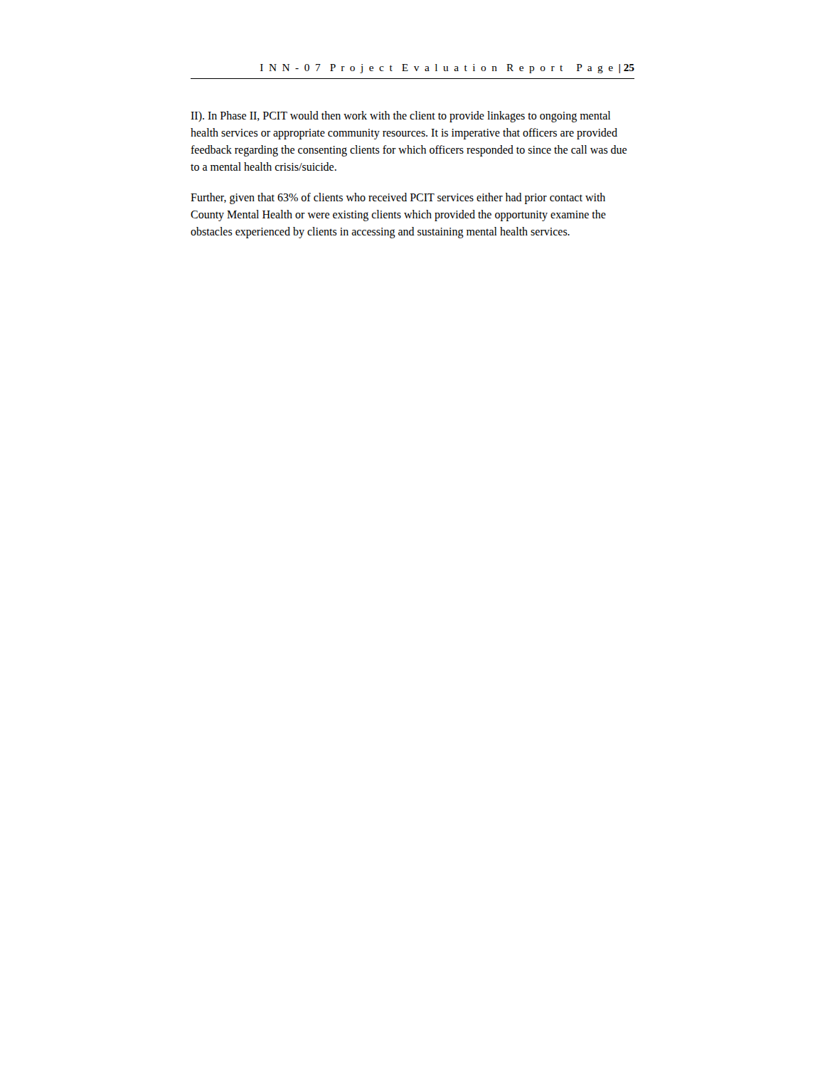I N N - 0 7 P r o j e c t E v a l u a t i o n R e p o r t P a g e | 25
II). In Phase II, PCIT would then work with the client to provide linkages to ongoing mental health services or appropriate community resources. It is imperative that officers are provided feedback regarding the consenting clients for which officers responded to since the call was due to a mental health crisis/suicide.
Further, given that 63% of clients who received PCIT services either had prior contact with County Mental Health or were existing clients which provided the opportunity examine the obstacles experienced by clients in accessing and sustaining mental health services.